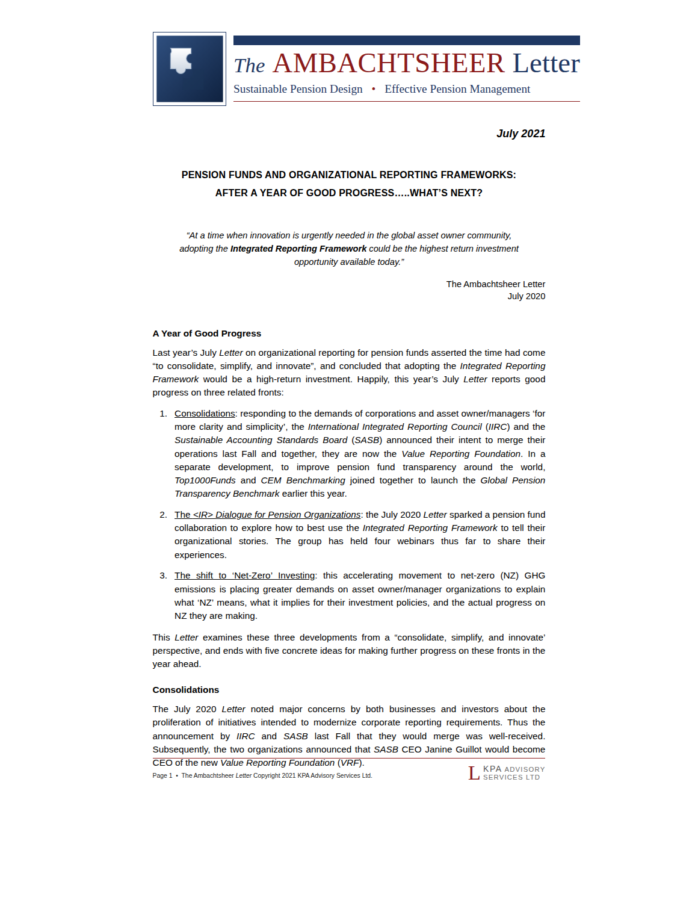The AMBACHTSHEER Letter
Sustainable Pension Design • Effective Pension Management
July 2021
PENSION FUNDS AND ORGANIZATIONAL REPORTING FRAMEWORKS:
AFTER A YEAR OF GOOD PROGRESS…..WHAT’S NEXT?
“At a time when innovation is urgently needed in the global asset owner community, adopting the Integrated Reporting Framework could be the highest return investment opportunity available today.”
The Ambachtsheer Letter
July 2020
A Year of Good Progress
Last year’s July Letter on organizational reporting for pension funds asserted the time had come “to consolidate, simplify, and innovate”, and concluded that adopting the Integrated Reporting Framework would be a high-return investment. Happily, this year’s July Letter reports good progress on three related fronts:
Consolidations: responding to the demands of corporations and asset owner/managers ‘for more clarity and simplicity’, the International Integrated Reporting Council (IIRC) and the Sustainable Accounting Standards Board (SASB) announced their intent to merge their operations last Fall and together, they are now the Value Reporting Foundation. In a separate development, to improve pension fund transparency around the world, Top1000Funds and CEM Benchmarking joined together to launch the Global Pension Transparency Benchmark earlier this year.
The <IR> Dialogue for Pension Organizations: the July 2020 Letter sparked a pension fund collaboration to explore how to best use the Integrated Reporting Framework to tell their organizational stories. The group has held four webinars thus far to share their experiences.
The shift to ‘Net-Zero’ Investing: this accelerating movement to net-zero (NZ) GHG emissions is placing greater demands on asset owner/manager organizations to explain what ‘NZ’ means, what it implies for their investment policies, and the actual progress on NZ they are making.
This Letter examines these three developments from a “consolidate, simplify, and innovate’ perspective, and ends with five concrete ideas for making further progress on these fronts in the year ahead.
Consolidations
The July 2020 Letter noted major concerns by both businesses and investors about the proliferation of initiatives intended to modernize corporate reporting requirements. Thus the announcement by IIRC and SASB last Fall that they would merge was well-received. Subsequently, the two organizations announced that SASB CEO Janine Guillot would become CEO of the new Value Reporting Foundation (VRF).
Page 1 • The Ambachtsheer Letter Copyright 2021 KPA Advisory Services Ltd.
L KPA ADVISORY
SERVICES LTD